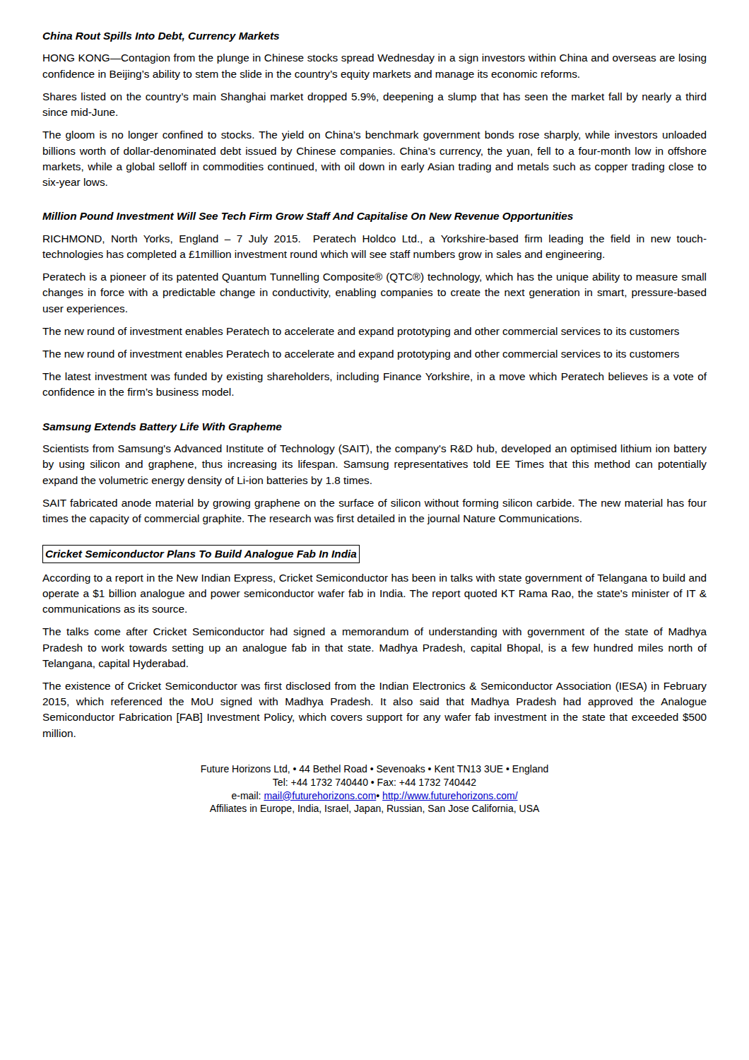China Rout Spills Into Debt, Currency Markets
HONG KONG—Contagion from the plunge in Chinese stocks spread Wednesday in a sign investors within China and overseas are losing confidence in Beijing’s ability to stem the slide in the country’s equity markets and manage its economic reforms.
Shares listed on the country’s main Shanghai market dropped 5.9%, deepening a slump that has seen the market fall by nearly a third since mid-June.
The gloom is no longer confined to stocks. The yield on China’s benchmark government bonds rose sharply, while investors unloaded billions worth of dollar-denominated debt issued by Chinese companies. China’s currency, the yuan, fell to a four-month low in offshore markets, while a global selloff in commodities continued, with oil down in early Asian trading and metals such as copper trading close to six-year lows.
Million Pound Investment Will See Tech Firm Grow Staff And Capitalise On New Revenue Opportunities
RICHMOND, North Yorks, England – 7 July 2015. Peratech Holdco Ltd., a Yorkshire-based firm leading the field in new touch-technologies has completed a £1million investment round which will see staff numbers grow in sales and engineering.
Peratech is a pioneer of its patented Quantum Tunnelling Composite® (QTC®) technology, which has the unique ability to measure small changes in force with a predictable change in conductivity, enabling companies to create the next generation in smart, pressure-based user experiences.
The new round of investment enables Peratech to accelerate and expand prototyping and other commercial services to its customers
The new round of investment enables Peratech to accelerate and expand prototyping and other commercial services to its customers
The latest investment was funded by existing shareholders, including Finance Yorkshire, in a move which Peratech believes is a vote of confidence in the firm’s business model.
Samsung Extends Battery Life With Grapheme
Scientists from Samsung's Advanced Institute of Technology (SAIT), the company's R&D hub, developed an optimised lithium ion battery by using silicon and graphene, thus increasing its lifespan. Samsung representatives told EE Times that this method can potentially expand the volumetric energy density of Li-ion batteries by 1.8 times.
SAIT fabricated anode material by growing graphene on the surface of silicon without forming silicon carbide. The new material has four times the capacity of commercial graphite. The research was first detailed in the journal Nature Communications.
Cricket Semiconductor Plans To Build Analogue Fab In India
According to a report in the New Indian Express, Cricket Semiconductor has been in talks with state government of Telangana to build and operate a $1 billion analogue and power semiconductor wafer fab in India. The report quoted KT Rama Rao, the state's minister of IT & communications as its source.
The talks come after Cricket Semiconductor had signed a memorandum of understanding with government of the state of Madhya Pradesh to work towards setting up an analogue fab in that state. Madhya Pradesh, capital Bhopal, is a few hundred miles north of Telangana, capital Hyderabad.
The existence of Cricket Semiconductor was first disclosed from the Indian Electronics & Semiconductor Association (IESA) in February 2015, which referenced the MoU signed with Madhya Pradesh. It also said that Madhya Pradesh had approved the Analogue Semiconductor Fabrication [FAB] Investment Policy, which covers support for any wafer fab investment in the state that exceeded $500 million.
Future Horizons Ltd, • 44 Bethel Road • Sevenoaks • Kent TN13 3UE • England
Tel: +44 1732 740440 • Fax: +44 1732 740442
e-mail: mail@futurehorizons.com• http://www.futurehorizons.com/
Affiliates in Europe, India, Israel, Japan, Russian, San Jose California, USA